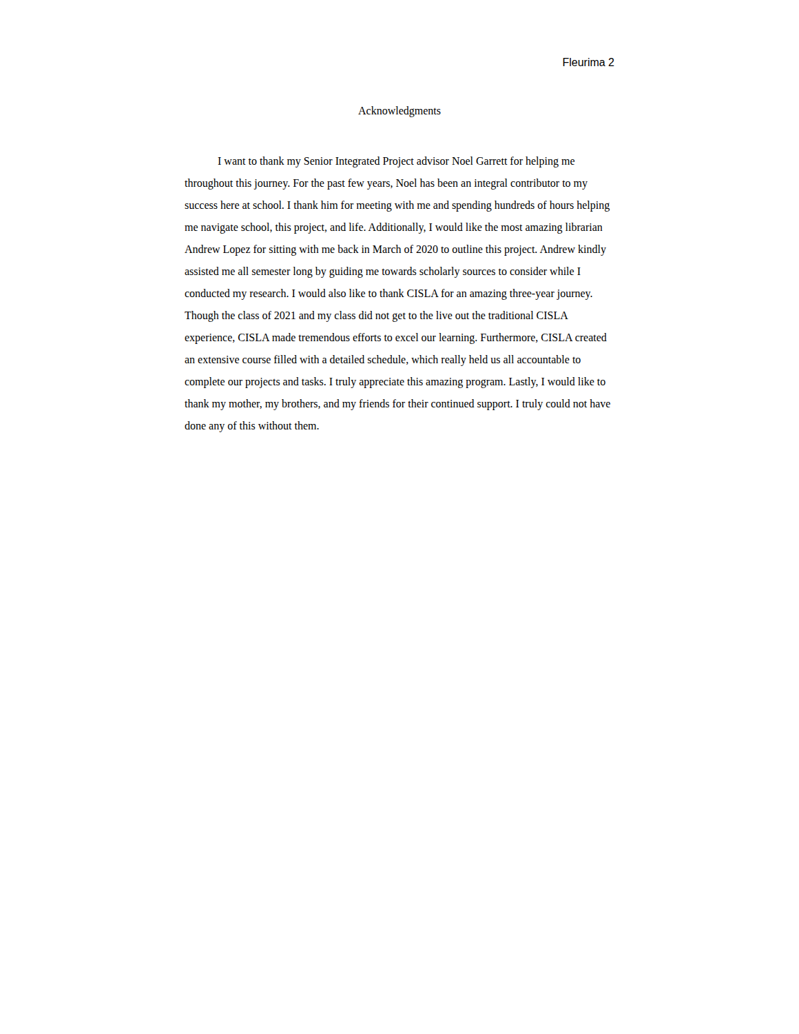Fleurima 2
Acknowledgments
I want to thank my Senior Integrated Project advisor Noel Garrett for helping me throughout this journey. For the past few years, Noel has been an integral contributor to my success here at school. I thank him for meeting with me and spending hundreds of hours helping me navigate school, this project, and life. Additionally, I would like the most amazing librarian Andrew Lopez for sitting with me back in March of 2020 to outline this project. Andrew kindly assisted me all semester long by guiding me towards scholarly sources to consider while I conducted my research. I would also like to thank CISLA for an amazing three-year journey. Though the class of 2021 and my class did not get to the live out the traditional CISLA experience, CISLA made tremendous efforts to excel our learning. Furthermore, CISLA created an extensive course filled with a detailed schedule, which really held us all accountable to complete our projects and tasks. I truly appreciate this amazing program. Lastly, I would like to thank my mother, my brothers, and my friends for their continued support. I truly could not have done any of this without them.